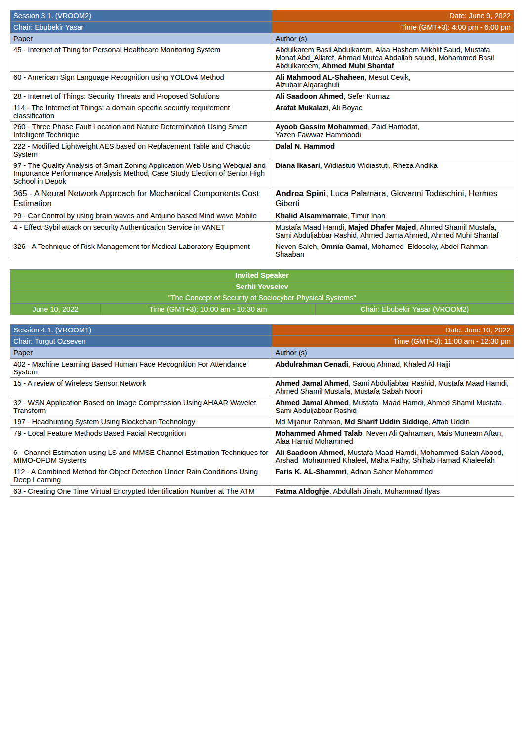| Session 3.1. (VROOM2) | Date: June 9, 2022 |
| Chair: Ebubekir Yasar | Time (GMT+3): 4:00 pm - 6:00 pm |
| Paper | Author (s) |
| 45 - Internet of Thing for Personal Healthcare Monitoring System | Abdulkarem Basil Abdulkarem, Alaa Hashem Mikhlif Saud, Mustafa Monaf Abd_Allatef, Ahmad Mutea Abdallah sauod, Mohammed Basil Abdulkareem, Ahmed Muhi Shantaf |
| 60 - American Sign Language Recognition using YOLOv4 Method | Ali Mahmood AL-Shaheen , Mesut Cevik, Alzubair Alqaraghuli |
| 28 - Internet of Things: Security Threats and Proposed Solutions | Ali Saadoon Ahmed , Sefer Kurnaz |
| 114 - The Internet of Things: a domain-specific security requirement classification | Arafat Mukalazi , Ali Boyaci |
| 260 - Three Phase Fault Location and Nature Determination Using Smart Intelligent Technique | Ayoob Gassim Mohammed , Zaid Hamodat, Yazen Fawwaz Hammoodi |
| 222 - Modified Lightweight AES based on Replacement Table and Chaotic System | Dalal N. Hammod |
| 97 - The Quality Analysis of Smart Zoning Application Web Using Webqual and Importance Performance Analysis Method, Case Study Election of Senior High School in Depok | Diana Ikasari , Widiastuti Widiastuti, Rheza Andika |
| 365 - A Neural Network Approach for Mechanical Components Cost Estimation | Andrea Spini , Luca Palamara, Giovanni Todeschini, Hermes Giberti |
| 29 - Car Control by using brain waves and Arduino based Mind wave Mobile | Khalid Alsammarraie , Timur Inan |
| 4 - Effect Sybil attack on security Authentication Service in VANET | Mustafa Maad Hamdi, Majed Dhafer Majed , Ahmed Shamil Mustafa, Sami Abduljabbar Rashid, Ahmed Jama Ahmed, Ahmed Muhi Shantaf |
| 326 - A Technique of Risk Management for Medical Laboratory Equipment | Neven Saleh, Omnia Gamal , Mohamed Eldosoky, Abdel Rahman Shaaban |
| Invited Speaker |
| Serhii Yevseiev |
| "The Concept of Security of Sociocyber-Physical Systems" |
| June 10, 2022 | Time (GMT+3): 10:00 am - 10:30 am | Chair: Ebubekir Yasar (VROOM2) |
| Session 4.1. (VROOM1) | Date: June 10, 2022 |
| Chair: Turgut Ozseven | Time (GMT+3): 11:00 am - 12:30 pm |
| Paper | Author (s) |
| 402 - Machine Learning Based Human Face Recognition For Attendance System | Abdulrahman Cenadi , Farouq Ahmad, Khaled Al Hajji |
| 15 - A review of Wireless Sensor Network | Ahmed Jamal Ahmed , Sami Abduljabbar Rashid, Mustafa Maad Hamdi, Ahmed Shamil Mustafa, Mustafa Sabah Noori |
| 32 - WSN Application Based on Image Compression Using AHAAR Wavelet Transform | Ahmed Jamal Ahmed , Mustafa Maad Hamdi, Ahmed Shamil Mustafa, Sami Abduljabbar Rashid |
| 197 - Headhunting System Using Blockchain Technology | Md Mijanur Rahman, Md Sharif Uddin Siddiqe , Aftab Uddin |
| 79 - Local Feature Methods Based Facial Recognition | Mohammed Ahmed Talab , Neven Ali Qahraman, Mais Muneam Aftan, Alaa Hamid Mohammed |
| 6 - Channel Estimation using LS and MMSE Channel Estimation Techniques for MIMO-OFDM Systems | Ali Saadoon Ahmed , Mustafa Maad Hamdi, Mohammed Salah Abood, Arshad Mohammed Khaleel, Maha Fathy, Shihab Hamad Khaleefah |
| 112 - A Combined Method for Object Detection Under Rain Conditions Using Deep Learning | Faris K. AL-Shammri , Adnan Saher Mohammed |
| 63 - Creating One Time Virtual Encrypted Identification Number at The ATM | Fatma Aldoghje , Abdullah Jinah, Muhammad Ilyas |